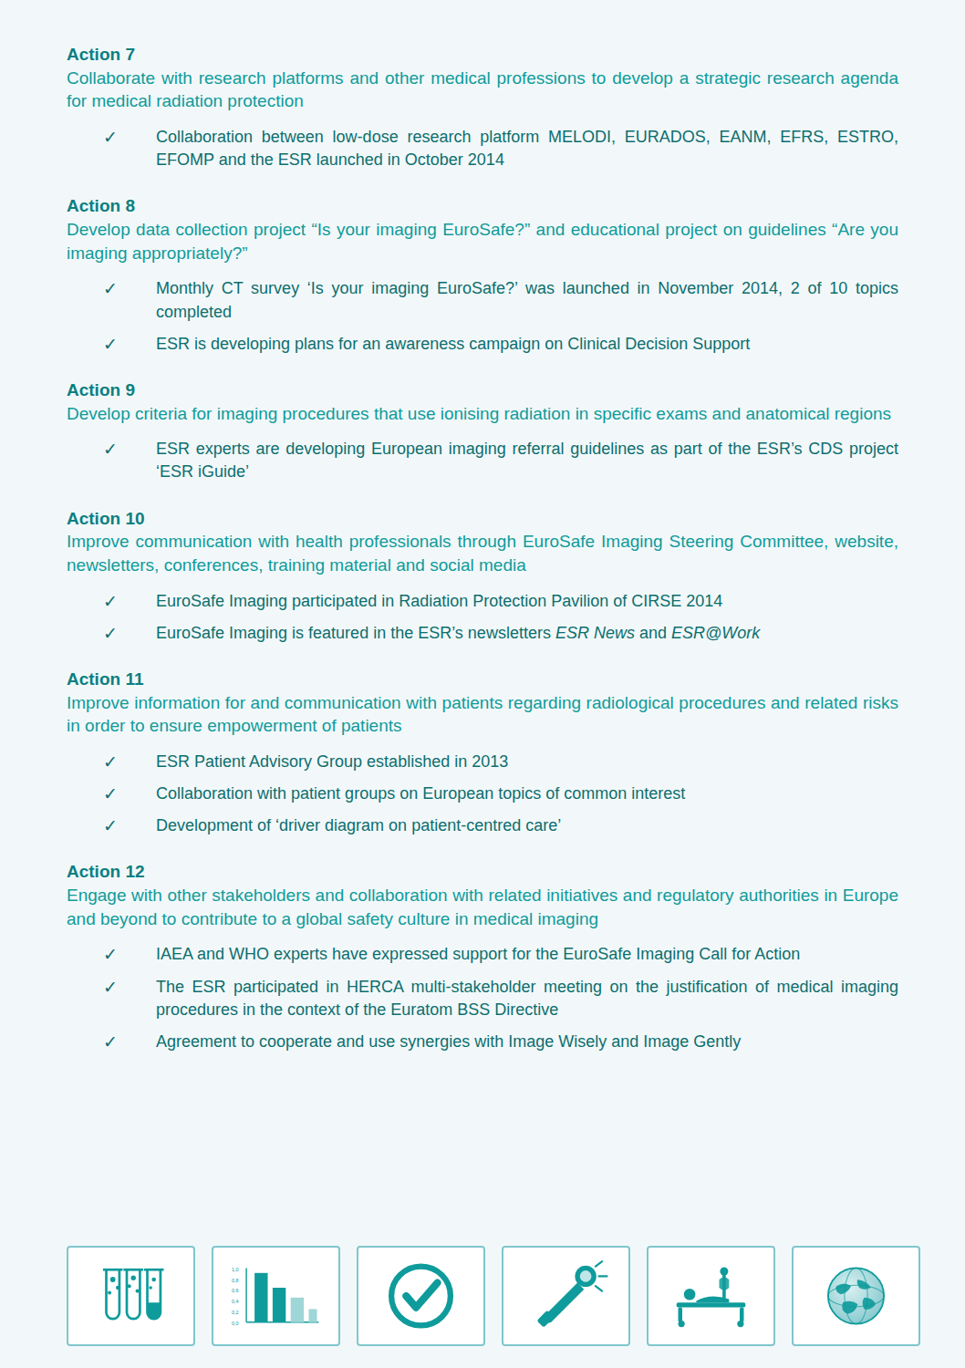Action 7
Collaborate with research platforms and other medical professions to develop a strategic research agenda for medical radiation protection
Collaboration between low-dose research platform MELODI, EURADOS, EANM, EFRS, ESTRO, EFOMP and the ESR launched in October 2014
Action 8
Develop data collection project “Is your imaging EuroSafe?” and educational project on guidelines “Are you imaging appropriately?”
Monthly CT survey ‘Is your imaging EuroSafe?’ was launched in November 2014, 2 of 10 topics completed
ESR is developing plans for an awareness campaign on Clinical Decision Support
Action 9
Develop criteria for imaging procedures that use ionising radiation in specific exams and anatomical regions
ESR experts are developing European imaging referral guidelines as part of the ESR’s CDS project ‘ESR iGuide’
Action 10
Improve communication with health professionals through EuroSafe Imaging Steering Committee, website, newsletters, conferences, training material and social media
EuroSafe Imaging participated in Radiation Protection Pavilion of CIRSE 2014
EuroSafe Imaging is featured in the ESR’s newsletters ESR News and ESR@Work
Action 11
Improve information for and communication with patients regarding radiological procedures and related risks in order to ensure empowerment of patients
ESR Patient Advisory Group established in 2013
Collaboration with patient groups on European topics of common interest
Development of ‘driver diagram on patient-centred care’
Action 12
Engage with other stakeholders and collaboration with related initiatives and regulatory authorities in Europe and beyond to contribute to a global safety culture in medical imaging
IAEA and WHO experts have expressed support for the EuroSafe Imaging Call for Action
The ESR participated in HERCA multi-stakeholder meeting on the justification of medical imaging procedures in the context of the Euratom BSS Directive
Agreement to cooperate and use synergies with Image Wisely and Image Gently
1,0 0,8 0,6 0,4 0,2 0,0